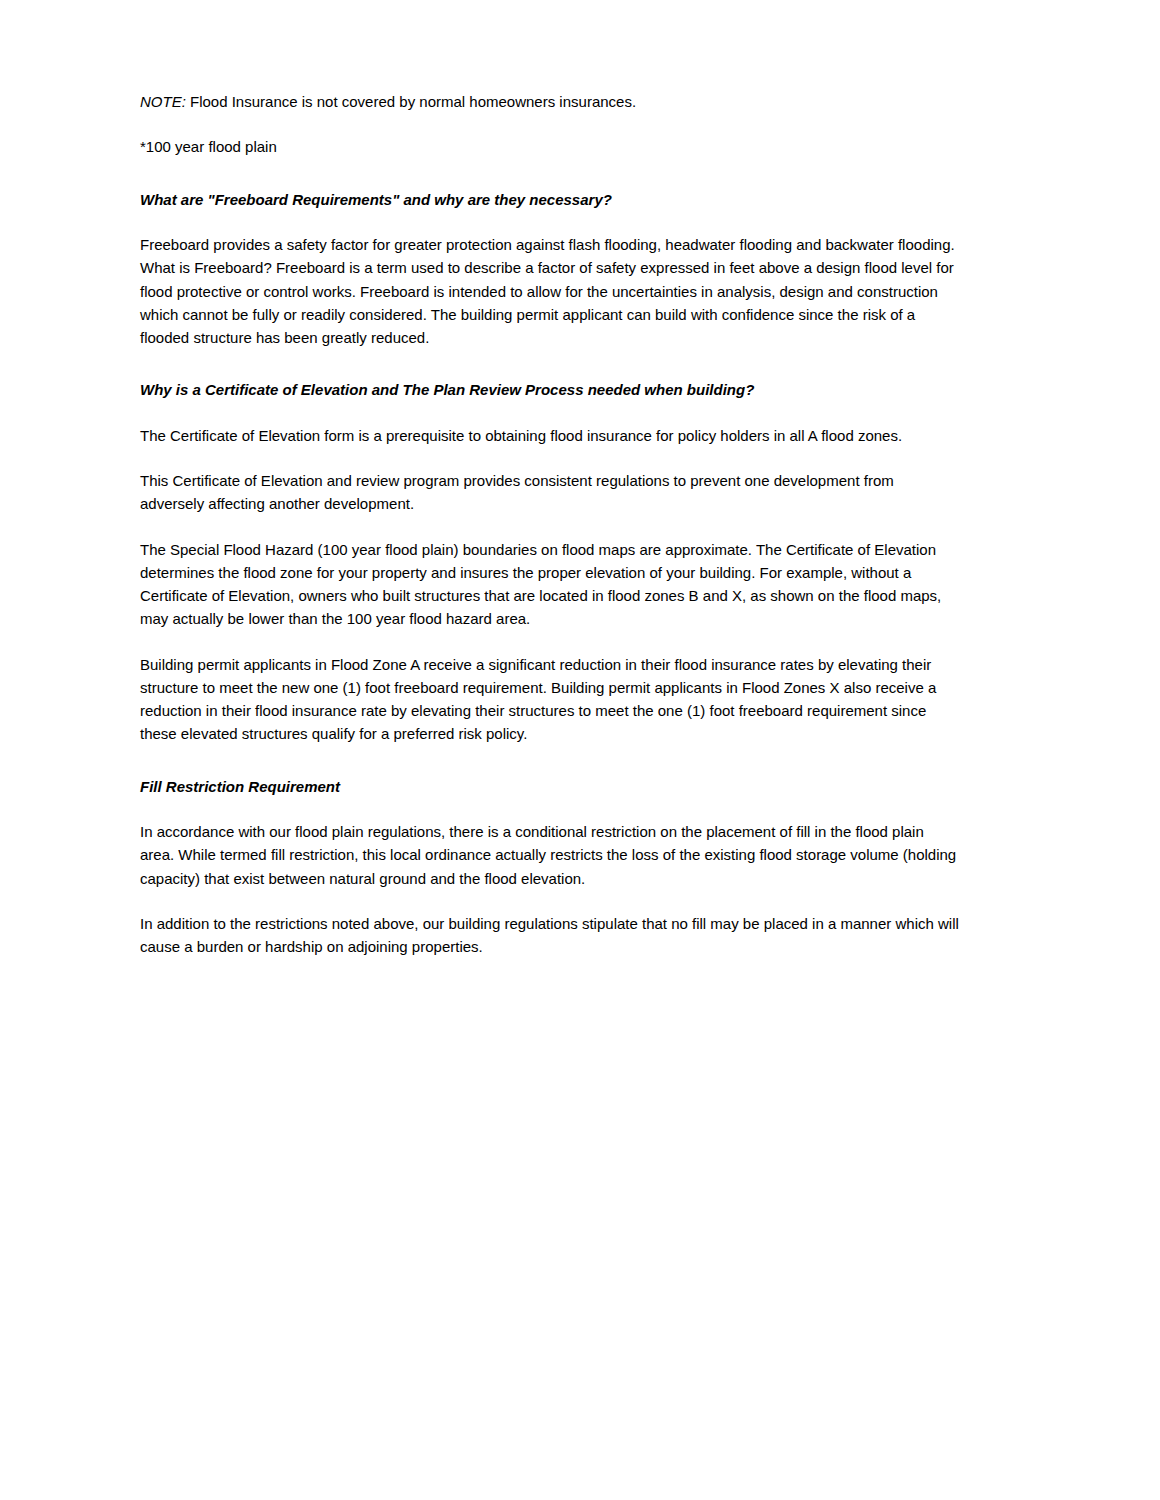NOTE: Flood Insurance is not covered by normal homeowners insurances.
*100 year flood plain
What are "Freeboard Requirements" and why are they necessary?
Freeboard provides a safety factor for greater protection against flash flooding, headwater flooding and backwater flooding. What is Freeboard? Freeboard is a term used to describe a factor of safety expressed in feet above a design flood level for flood protective or control works. Freeboard is intended to allow for the uncertainties in analysis, design and construction which cannot be fully or readily considered. The building permit applicant can build with confidence since the risk of a flooded structure has been greatly reduced.
Why is a Certificate of Elevation and The Plan Review Process needed when building?
The Certificate of Elevation form is a prerequisite to obtaining flood insurance for policy holders in all A flood zones.
This Certificate of Elevation and review program provides consistent regulations to prevent one development from adversely affecting another development.
The Special Flood Hazard (100 year flood plain) boundaries on flood maps are approximate. The Certificate of Elevation determines the flood zone for your property and insures the proper elevation of your building. For example, without a Certificate of Elevation, owners who built structures that are located in flood zones B and X, as shown on the flood maps, may actually be lower than the 100 year flood hazard area.
Building permit applicants in Flood Zone A receive a significant reduction in their flood insurance rates by elevating their structure to meet the new one (1) foot freeboard requirement. Building permit applicants in Flood Zones X also receive a reduction in their flood insurance rate by elevating their structures to meet the one (1) foot freeboard requirement since these elevated structures qualify for a preferred risk policy.
Fill Restriction Requirement
In accordance with our flood plain regulations, there is a conditional restriction on the placement of fill in the flood plain area. While termed fill restriction, this local ordinance actually restricts the loss of the existing flood storage volume (holding capacity) that exist between natural ground and the flood elevation.
In addition to the restrictions noted above, our building regulations stipulate that no fill may be placed in a manner which will cause a burden or hardship on adjoining properties.